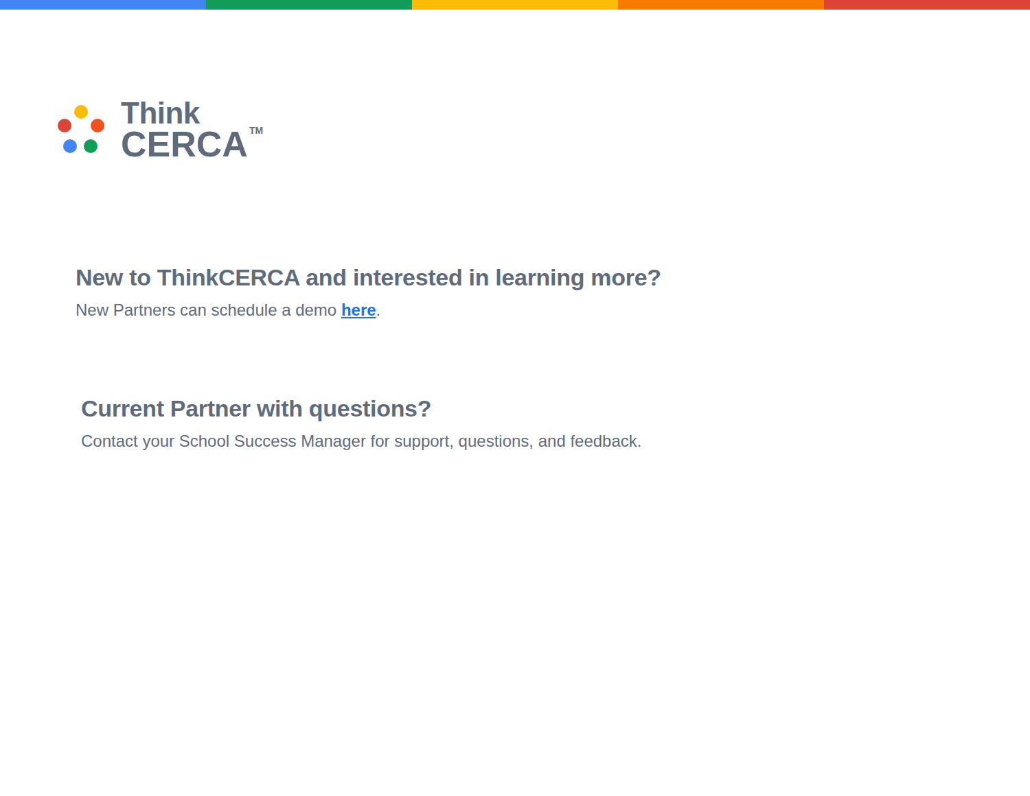Think
CERCATM
New to ThinkCERCA and interested in learning more?
New Partners can schedule a demo here.
Current Partner with questions?
Contact your School Success Manager for support, questions, and feedback.